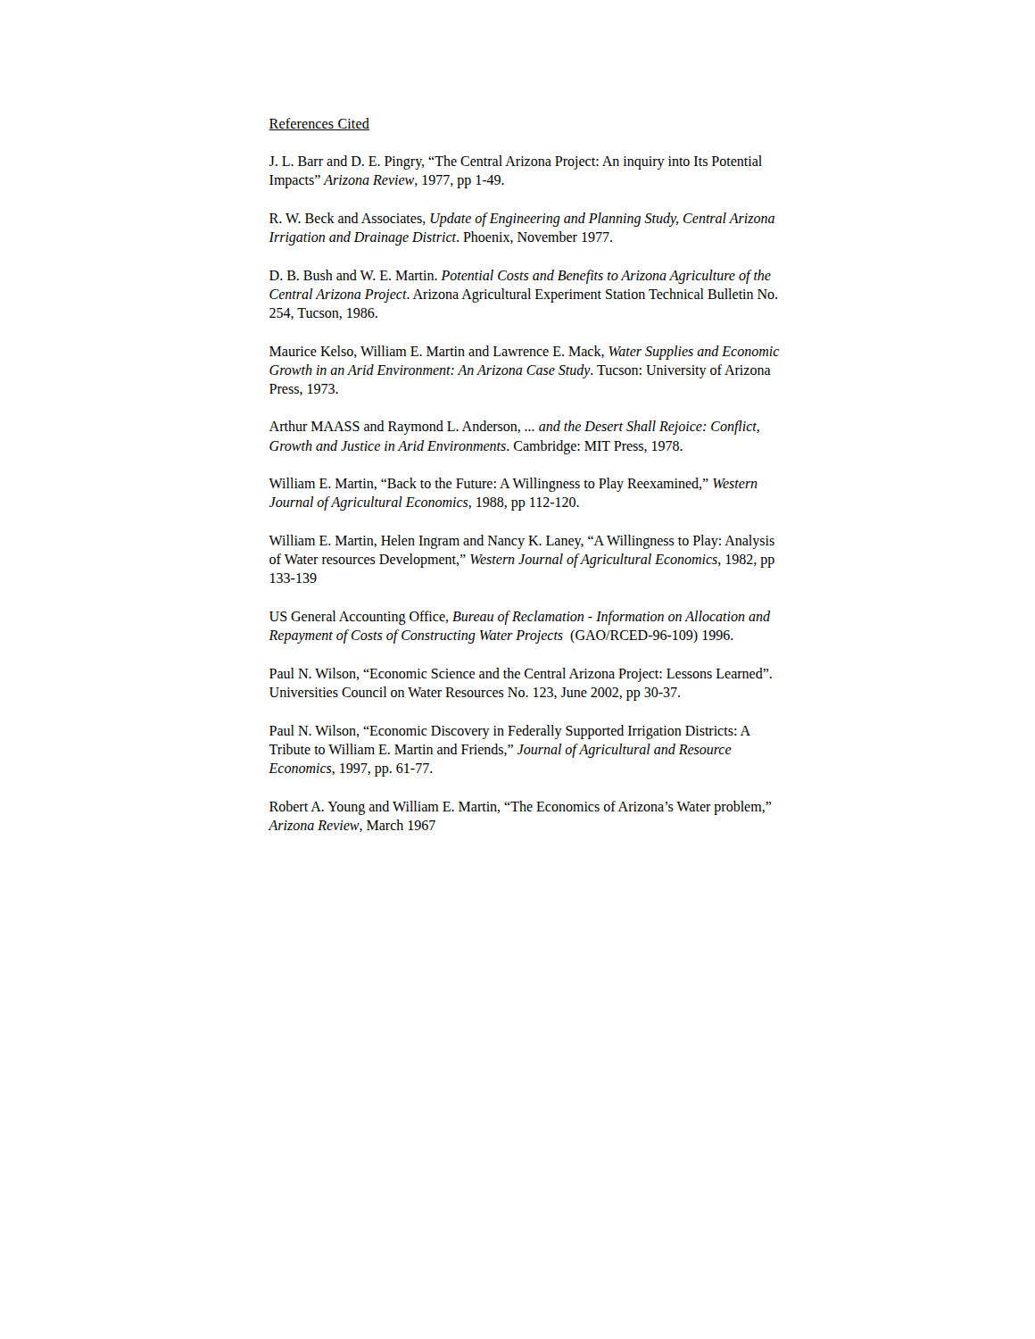References Cited
J. L. Barr and D. E. Pingry, “The Central Arizona Project: An inquiry into Its Potential Impacts” Arizona Review, 1977, pp 1-49.
R. W. Beck and Associates, Update of Engineering and Planning Study, Central Arizona Irrigation and Drainage District. Phoenix, November 1977.
D. B. Bush and W. E. Martin. Potential Costs and Benefits to Arizona Agriculture of the Central Arizona Project. Arizona Agricultural Experiment Station Technical Bulletin No. 254, Tucson, 1986.
Maurice Kelso, William E. Martin and Lawrence E. Mack, Water Supplies and Economic Growth in an Arid Environment: An Arizona Case Study. Tucson: University of Arizona Press, 1973.
Arthur MAASS and Raymond L. Anderson, ... and the Desert Shall Rejoice: Conflict, Growth and Justice in Arid Environments. Cambridge: MIT Press, 1978.
William E. Martin, “Back to the Future: A Willingness to Play Reexamined,” Western Journal of Agricultural Economics, 1988, pp 112-120.
William E. Martin, Helen Ingram and Nancy K. Laney, “A Willingness to Play: Analysis of Water resources Development,” Western Journal of Agricultural Economics, 1982, pp 133-139
US General Accounting Office, Bureau of Reclamation - Information on Allocation and Repayment of Costs of Constructing Water Projects (GAO/RCED-96-109) 1996.
Paul N. Wilson, “Economic Science and the Central Arizona Project: Lessons Learned”. Universities Council on Water Resources No. 123, June 2002, pp 30-37.
Paul N. Wilson, “Economic Discovery in Federally Supported Irrigation Districts: A Tribute to William E. Martin and Friends,” Journal of Agricultural and Resource Economics, 1997, pp. 61-77.
Robert A. Young and William E. Martin, “The Economics of Arizona’s Water problem,” Arizona Review, March 1967